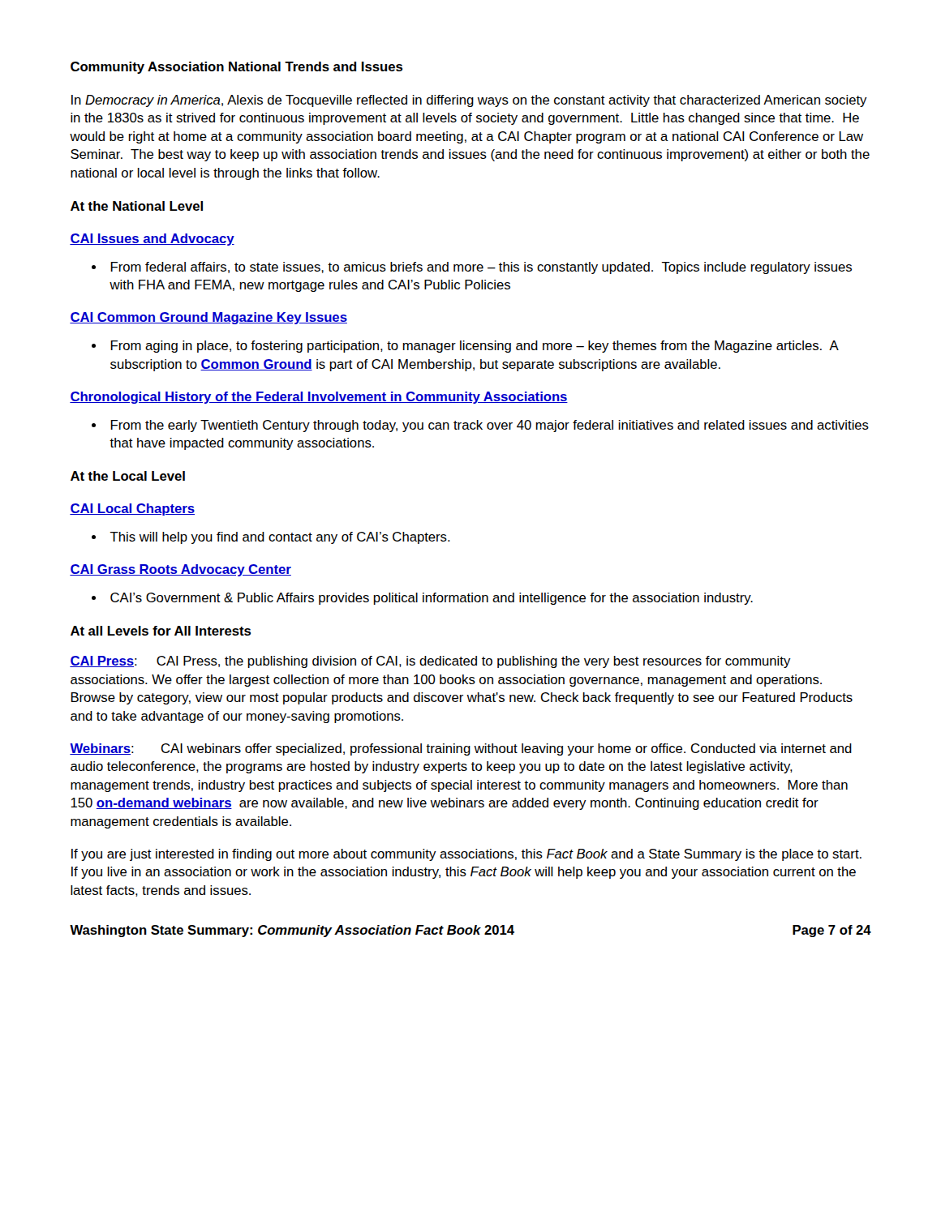Community Association National Trends and Issues
In Democracy in America, Alexis de Tocqueville reflected in differing ways on the constant activity that characterized American society in the 1830s as it strived for continuous improvement at all levels of society and government. Little has changed since that time. He would be right at home at a community association board meeting, at a CAI Chapter program or at a national CAI Conference or Law Seminar. The best way to keep up with association trends and issues (and the need for continuous improvement) at either or both the national or local level is through the links that follow.
At the National Level
CAI Issues and Advocacy
From federal affairs, to state issues, to amicus briefs and more – this is constantly updated. Topics include regulatory issues with FHA and FEMA, new mortgage rules and CAI’s Public Policies
CAI Common Ground Magazine Key Issues
From aging in place, to fostering participation, to manager licensing and more – key themes from the Magazine articles. A subscription to Common Ground is part of CAI Membership, but separate subscriptions are available.
Chronological History of the Federal Involvement in Community Associations
From the early Twentieth Century through today, you can track over 40 major federal initiatives and related issues and activities that have impacted community associations.
At the Local Level
CAI Local Chapters
This will help you find and contact any of CAI’s Chapters.
CAI Grass Roots Advocacy Center
CAI’s Government & Public Affairs provides political information and intelligence for the association industry.
At all Levels for All Interests
CAI Press: CAI Press, the publishing division of CAI, is dedicated to publishing the very best resources for community associations. We offer the largest collection of more than 100 books on association governance, management and operations. Browse by category, view our most popular products and discover what's new. Check back frequently to see our Featured Products and to take advantage of our money-saving promotions.
Webinars: CAI webinars offer specialized, professional training without leaving your home or office. Conducted via internet and audio teleconference, the programs are hosted by industry experts to keep you up to date on the latest legislative activity, management trends, industry best practices and subjects of special interest to community managers and homeowners. More than 150 on-demand webinars are now available, and new live webinars are added every month. Continuing education credit for management credentials is available.
If you are just interested in finding out more about community associations, this Fact Book and a State Summary is the place to start. If you live in an association or work in the association industry, this Fact Book will help keep you and your association current on the latest facts, trends and issues.
Washington State Summary: Community Association Fact Book 2014
Page 7 of 24